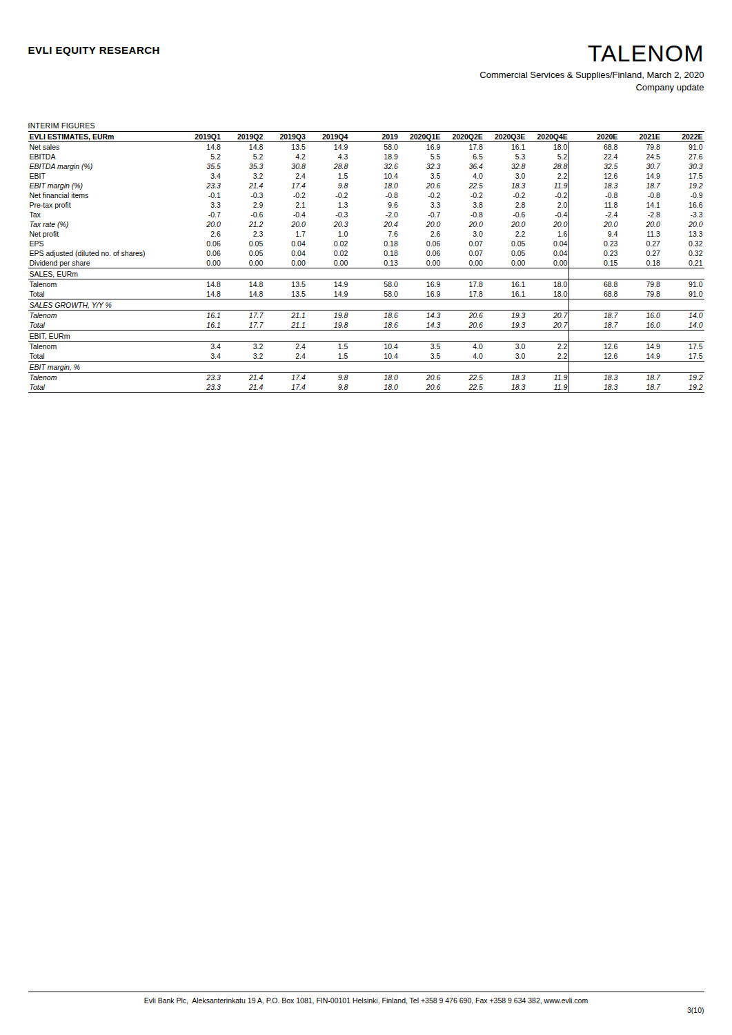EVLI EQUITY RESEARCH
TALENOM
Commercial Services & Supplies/Finland, March 2, 2020
Company update
INTERIM FIGURES
| EVLI ESTIMATES, EURm | 2019Q1 | 2019Q2 | 2019Q3 | 2019Q4 | | 2019 | 2020Q1E | 2020Q2E | 2020Q3E | 2020Q4E | | 2020E | 2021E | 2022E |
| --- | --- | --- | --- | --- | --- | --- | --- | --- | --- | --- | --- | --- | --- | --- |
| Net sales | 14.8 | 14.8 | 13.5 | 14.9 | | 58.0 | 16.9 | 17.8 | 16.1 | 18.0 | | 68.8 | 79.8 | 91.0 |
| EBITDA | 5.2 | 5.2 | 4.2 | 4.3 | | 18.9 | 5.5 | 6.5 | 5.3 | 5.2 | | 22.4 | 24.5 | 27.6 |
| EBITDA margin (%) | 35.5 | 35.3 | 30.8 | 28.8 | | 32.6 | 32.3 | 36.4 | 32.8 | 28.8 | | 32.5 | 30.7 | 30.3 |
| EBIT | 3.4 | 3.2 | 2.4 | 1.5 | | 10.4 | 3.5 | 4.0 | 3.0 | 2.2 | | 12.6 | 14.9 | 17.5 |
| EBIT margin (%) | 23.3 | 21.4 | 17.4 | 9.8 | | 18.0 | 20.6 | 22.5 | 18.3 | 11.9 | | 18.3 | 18.7 | 19.2 |
| Net financial items | -0.1 | -0.3 | -0.2 | -0.2 | | -0.8 | -0.2 | -0.2 | -0.2 | -0.2 | | -0.8 | -0.8 | -0.9 |
| Pre-tax profit | 3.3 | 2.9 | 2.1 | 1.3 | | 9.6 | 3.3 | 3.8 | 2.8 | 2.0 | | 11.8 | 14.1 | 16.6 |
| Tax | -0.7 | -0.6 | -0.4 | -0.3 | | -2.0 | -0.7 | -0.8 | -0.6 | -0.4 | | -2.4 | -2.8 | -3.3 |
| Tax rate (%) | 20.0 | 21.2 | 20.0 | 20.3 | | 20.4 | 20.0 | 20.0 | 20.0 | 20.0 | | 20.0 | 20.0 | 20.0 |
| Net profit | 2.6 | 2.3 | 1.7 | 1.0 | | 7.6 | 2.6 | 3.0 | 2.2 | 1.6 | | 9.4 | 11.3 | 13.3 |
| EPS | 0.06 | 0.05 | 0.04 | 0.02 | | 0.18 | 0.06 | 0.07 | 0.05 | 0.04 | | 0.23 | 0.27 | 0.32 |
| EPS adjusted (diluted no. of shares) | 0.06 | 0.05 | 0.04 | 0.02 | | 0.18 | 0.06 | 0.07 | 0.05 | 0.04 | | 0.23 | 0.27 | 0.32 |
| Dividend per share | 0.00 | 0.00 | 0.00 | 0.00 | | 0.13 | 0.00 | 0.00 | 0.00 | 0.00 | | 0.15 | 0.18 | 0.21 |
| SALES, EURm | | | | | | |
| Talenom | 14.8 | 14.8 | 13.5 | 14.9 | | 58.0 | 16.9 | 17.8 | 16.1 | 18.0 | | 68.8 | 79.8 | 91.0 |
| Total | 14.8 | 14.8 | 13.5 | 14.9 | | 58.0 | 16.9 | 17.8 | 16.1 | 18.0 | | 68.8 | 79.8 | 91.0 |
| SALES GROWTH, Y/Y % | | | | | | |
| Talenom | 16.1 | 17.7 | 21.1 | 19.8 | | 18.6 | 14.3 | 20.6 | 19.3 | 20.7 | | 18.7 | 16.0 | 14.0 |
| Total | 16.1 | 17.7 | 21.1 | 19.8 | | 18.6 | 14.3 | 20.6 | 19.3 | 20.7 | | 18.7 | 16.0 | 14.0 |
| EBIT, EURm | | | | | | |
| Talenom | 3.4 | 3.2 | 2.4 | 1.5 | | 10.4 | 3.5 | 4.0 | 3.0 | 2.2 | | 12.6 | 14.9 | 17.5 |
| Total | 3.4 | 3.2 | 2.4 | 1.5 | | 10.4 | 3.5 | 4.0 | 3.0 | 2.2 | | 12.6 | 14.9 | 17.5 |
| EBIT margin, % | | | | | | |
| Talenom | 23.3 | 21.4 | 17.4 | 9.8 | | 18.0 | 20.6 | 22.5 | 18.3 | 11.9 | | 18.3 | 18.7 | 19.2 |
| Total | 23.3 | 21.4 | 17.4 | 9.8 | | 18.0 | 20.6 | 22.5 | 18.3 | 11.9 | | 18.3 | 18.7 | 19.2 |
Evli Bank Plc, Aleksanterinkatu 19 A, P.O. Box 1081, FIN-00101 Helsinki, Finland, Tel +358 9 476 690, Fax +358 9 634 382, www.evli.com
3(10)